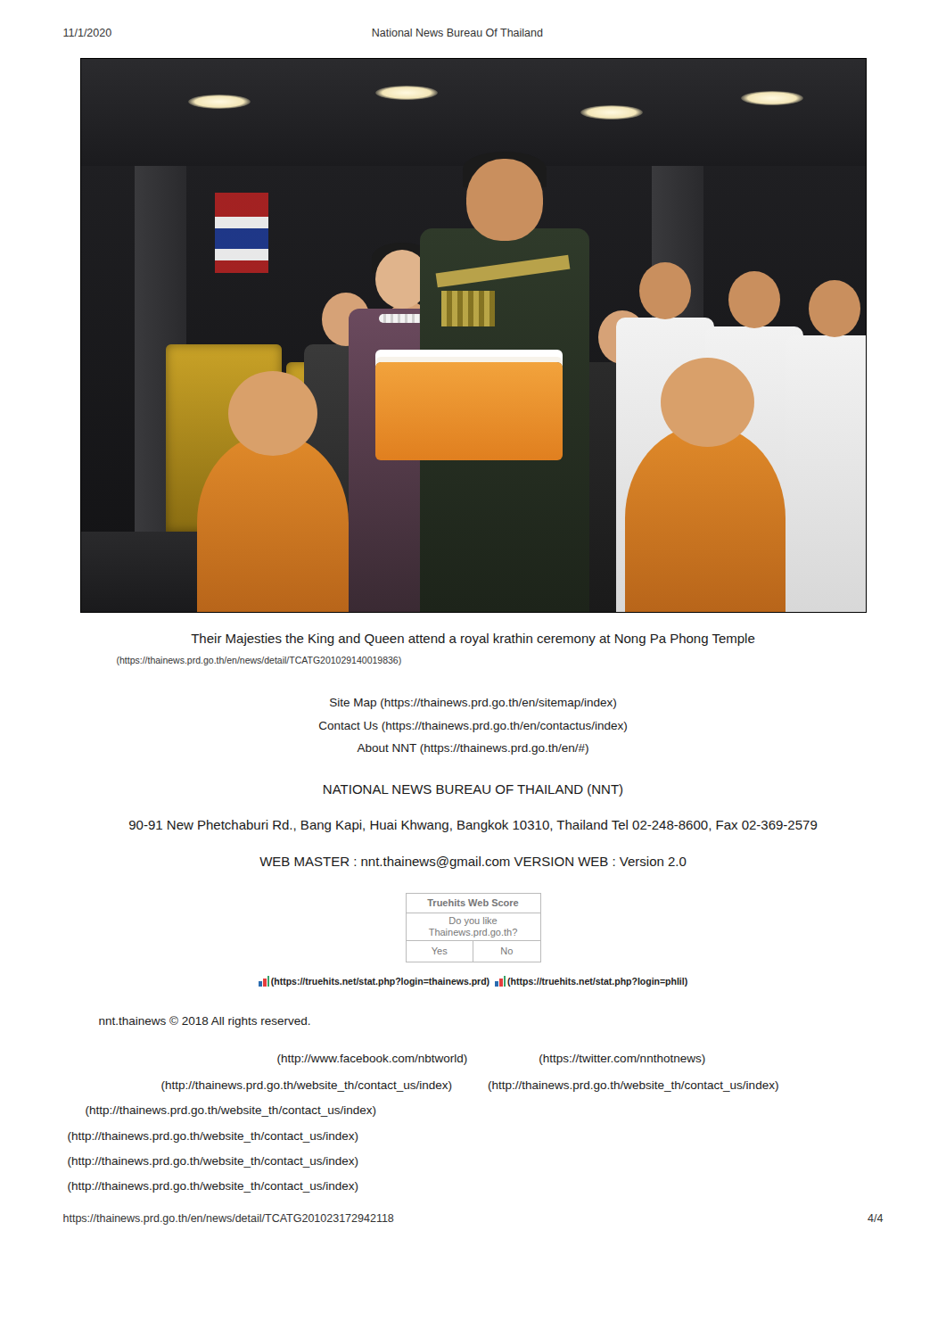11/1/2020
National News Bureau Of Thailand
Their Majesties the King and Queen attend a royal krathin ceremony at Nong Pa Phong Temple
(https://thainews.prd.go.th/en/news/detail/TCATG201029140019836)
Site Map (https://thainews.prd.go.th/en/sitemap/index)
Contact Us (https://thainews.prd.go.th/en/contactus/index)
About NNT (https://thainews.prd.go.th/en/#)
NATIONAL NEWS BUREAU OF THAILAND (NNT)
90-91 New Phetchaburi Rd., Bang Kapi, Huai Khwang, Bangkok 10310, Thailand Tel 02-248-8600, Fax 02-369-2579
WEB MASTER : nnt.thainews@gmail.com VERSION WEB : Version 2.0
Truehits Web Score
Do you like
Thainews.prd.go.th?
Yes
No
(https://truehits.net/stat.php?login=thainews.prd) (https://truehits.net/stat.php?login=phlil)
nnt.thainews © 2018 All rights reserved.
(http://www.facebook.com/nbtworld) (https://twitter.com/nnthotnews)
(http://thainews.prd.go.th/website_th/contact_us/index) (http://thainews.prd.go.th/website_th/contact_us/index)
(http://thainews.prd.go.th/website_th/contact_us/index)
(http://thainews.prd.go.th/website_th/contact_us/index)
(http://thainews.prd.go.th/website_th/contact_us/index)
(http://thainews.prd.go.th/website_th/contact_us/index)
https://thainews.prd.go.th/en/news/detail/TCATG201023172942118
4/4